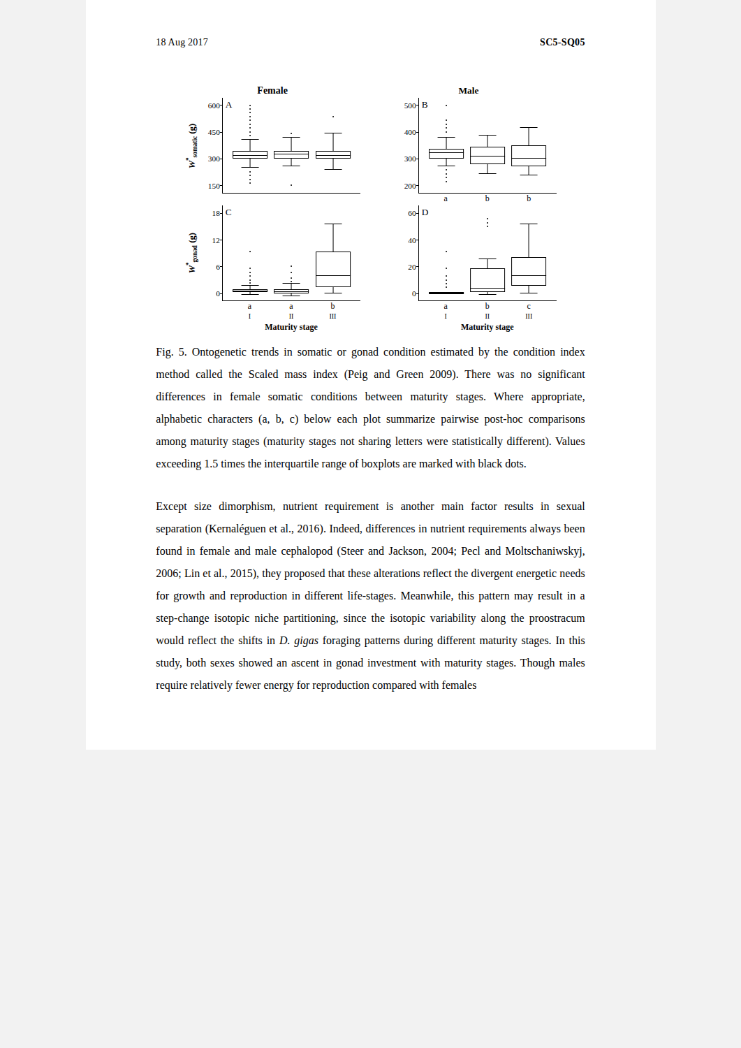18 Aug 2017 SC5-SQ05
Female
W*somatic (g)
600 450 300 150
A
Male
x
500 400 300 200
B
a b b
W*gonad (g)
18 12 6 0
C
a a b
I II III
Maturity stage
x
60 40 20 0
D
a b c
I II III
Maturity stage
Fig. 5. Ontogenetic trends in somatic or gonad condition estimated by the condition index method called the Scaled mass index (Peig and Green 2009). There was no significant differences in female somatic conditions between maturity stages. Where appropriate, alphabetic characters (a, b, c) below each plot summarize pairwise post-hoc comparisons among maturity stages (maturity stages not sharing letters were statistically different). Values exceeding 1.5 times the interquartile range of boxplots are marked with black dots.
Except size dimorphism, nutrient requirement is another main factor results in sexual separation (Kernaléguen et al., 2016). Indeed, differences in nutrient requirements always been found in female and male cephalopod (Steer and Jackson, 2004; Pecl and Moltschaniwskyj, 2006; Lin et al., 2015), they proposed that these alterations reflect the divergent energetic needs for growth and reproduction in different life-stages. Meanwhile, this pattern may result in a step-change isotopic niche partitioning, since the isotopic variability along the proostracum would reflect the shifts in D. gigas foraging patterns during different maturity stages. In this study, both sexes showed an ascent in gonad investment with maturity stages. Though males require relatively fewer energy for reproduction compared with females